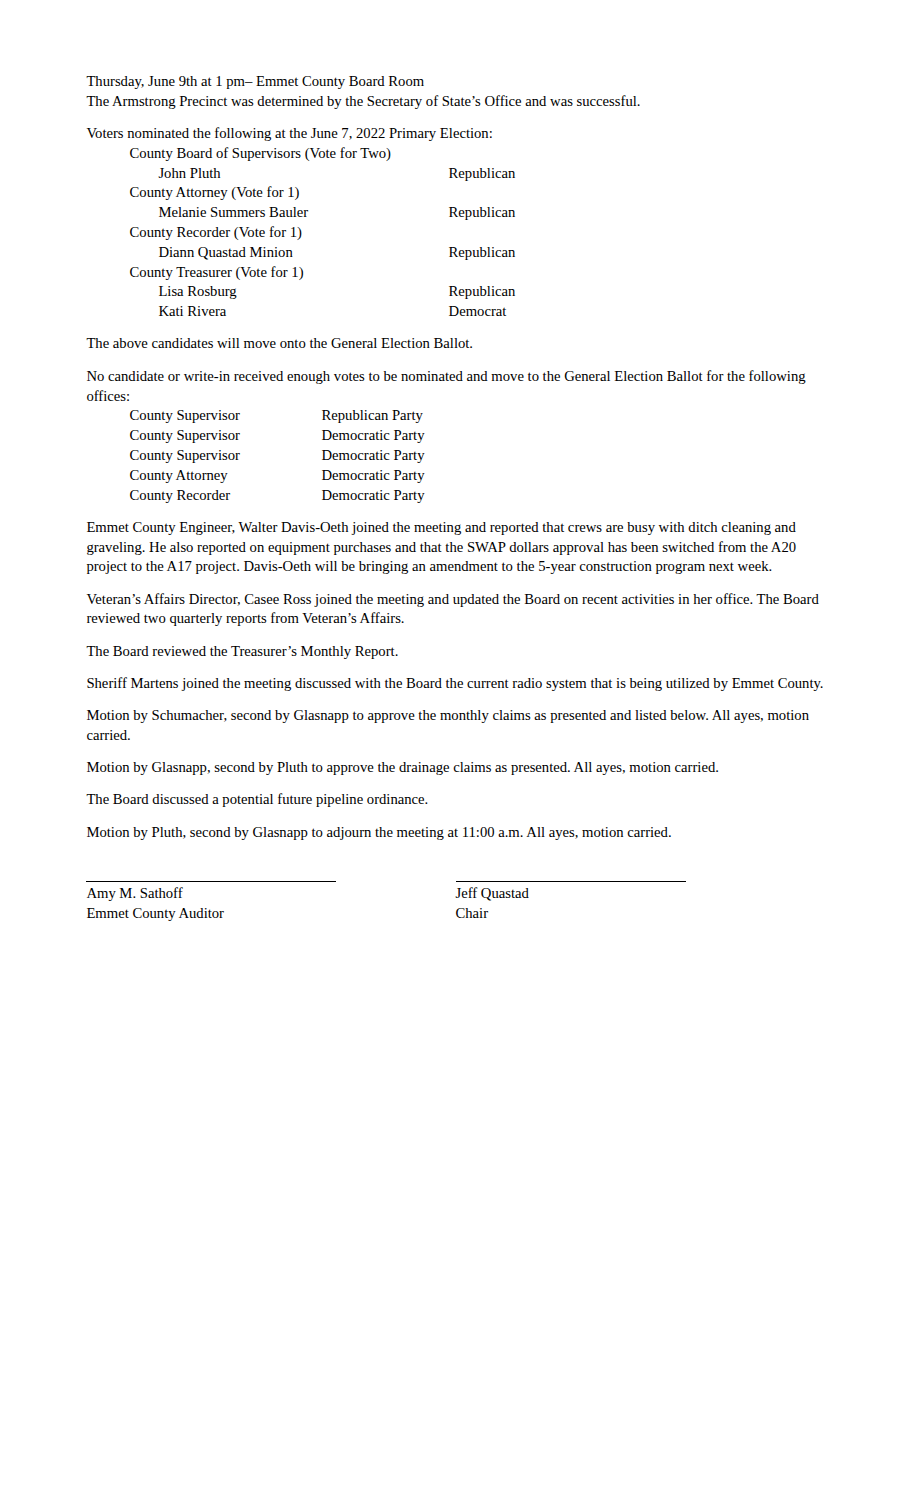Thursday, June 9th at 1 pm– Emmet County Board Room
The Armstrong Precinct was determined by the Secretary of State’s Office and was successful.
Voters nominated the following at the June 7, 2022 Primary Election:
| County Board of Supervisors (Vote for Two) | |
| John Pluth | Republican |
| County Attorney (Vote for 1) | |
| Melanie Summers Bauler | Republican |
| County Recorder (Vote for 1) | |
| Diann Quastad Minion | Republican |
| County Treasurer (Vote for 1) | |
| Lisa Rosburg | Republican |
| Kati Rivera | Democrat |
The above candidates will move onto the General Election Ballot.
No candidate or write-in received enough votes to be nominated and move to the General Election Ballot for the following offices:
| County Supervisor | Republican Party |
| County Supervisor | Democratic Party |
| County Supervisor | Democratic Party |
| County Attorney | Democratic Party |
| County Recorder | Democratic Party |
Emmet County Engineer, Walter Davis-Oeth joined the meeting and reported that crews are busy with ditch cleaning and graveling. He also reported on equipment purchases and that the SWAP dollars approval has been switched from the A20 project to the A17 project. Davis-Oeth will be bringing an amendment to the 5-year construction program next week.
Veteran’s Affairs Director, Casee Ross joined the meeting and updated the Board on recent activities in her office. The Board reviewed two quarterly reports from Veteran’s Affairs.
The Board reviewed the Treasurer’s Monthly Report.
Sheriff Martens joined the meeting discussed with the Board the current radio system that is being utilized by Emmet County.
Motion by Schumacher, second by Glasnapp to approve the monthly claims as presented and listed below. All ayes, motion carried.
Motion by Glasnapp, second by Pluth to approve the drainage claims as presented. All ayes, motion carried.
The Board discussed a potential future pipeline ordinance.
Motion by Pluth, second by Glasnapp to adjourn the meeting at 11:00 a.m. All ayes, motion carried.
| Amy M. Sathoff Emmet County Auditor | Jeff Quastad Chair |